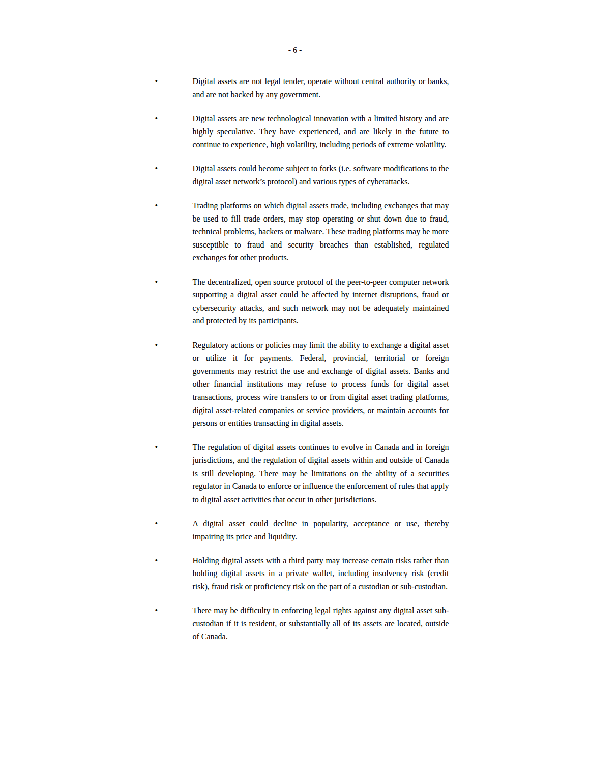- 6 -
Digital assets are not legal tender, operate without central authority or banks, and are not backed by any government.
Digital assets are new technological innovation with a limited history and are highly speculative. They have experienced, and are likely in the future to continue to experience, high volatility, including periods of extreme volatility.
Digital assets could become subject to forks (i.e. software modifications to the digital asset network’s protocol) and various types of cyberattacks.
Trading platforms on which digital assets trade, including exchanges that may be used to fill trade orders, may stop operating or shut down due to fraud, technical problems, hackers or malware. These trading platforms may be more susceptible to fraud and security breaches than established, regulated exchanges for other products.
The decentralized, open source protocol of the peer-to-peer computer network supporting a digital asset could be affected by internet disruptions, fraud or cybersecurity attacks, and such network may not be adequately maintained and protected by its participants.
Regulatory actions or policies may limit the ability to exchange a digital asset or utilize it for payments. Federal, provincial, territorial or foreign governments may restrict the use and exchange of digital assets. Banks and other financial institutions may refuse to process funds for digital asset transactions, process wire transfers to or from digital asset trading platforms, digital asset-related companies or service providers, or maintain accounts for persons or entities transacting in digital assets.
The regulation of digital assets continues to evolve in Canada and in foreign jurisdictions, and the regulation of digital assets within and outside of Canada is still developing. There may be limitations on the ability of a securities regulator in Canada to enforce or influence the enforcement of rules that apply to digital asset activities that occur in other jurisdictions.
A digital asset could decline in popularity, acceptance or use, thereby impairing its price and liquidity.
Holding digital assets with a third party may increase certain risks rather than holding digital assets in a private wallet, including insolvency risk (credit risk), fraud risk or proficiency risk on the part of a custodian or sub-custodian.
There may be difficulty in enforcing legal rights against any digital asset sub-custodian if it is resident, or substantially all of its assets are located, outside of Canada.